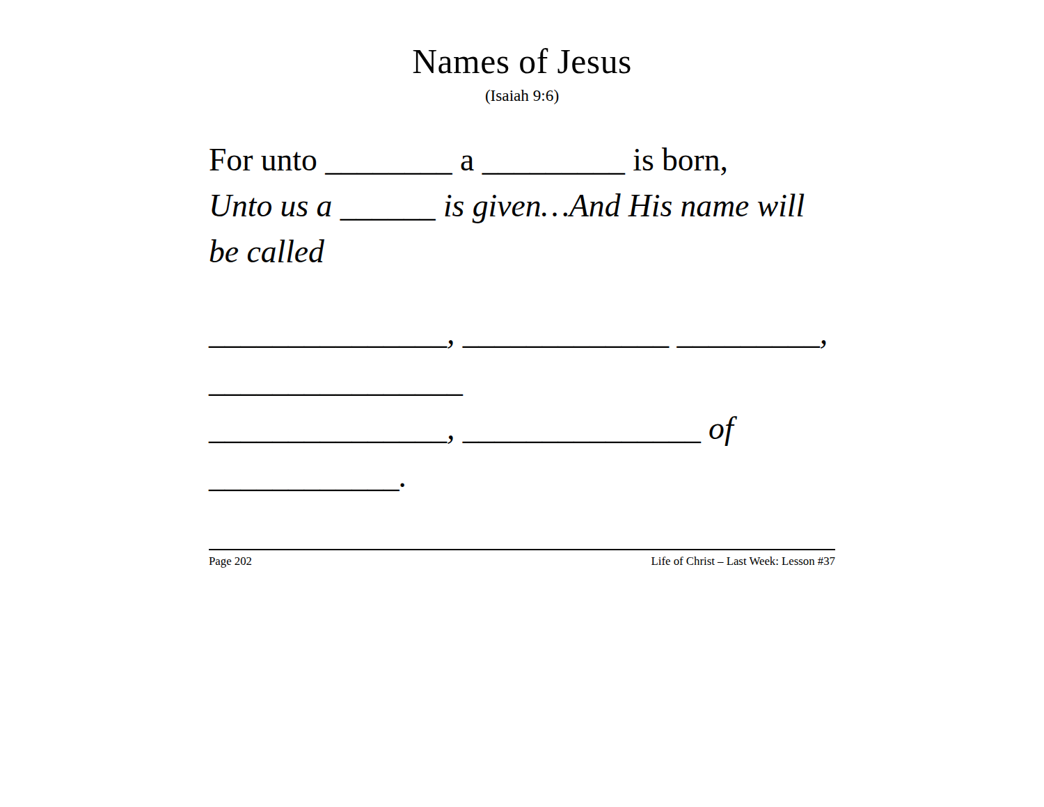Names of Jesus
(Isaiah 9:6)
For unto ________ a _________ is born,
Unto us a ______ is given…And His name will be called
_______________, _____________ _________, ________________
_______________, _______________ of ____________.
Page 202 Life of Christ – Last Week: Lesson #37